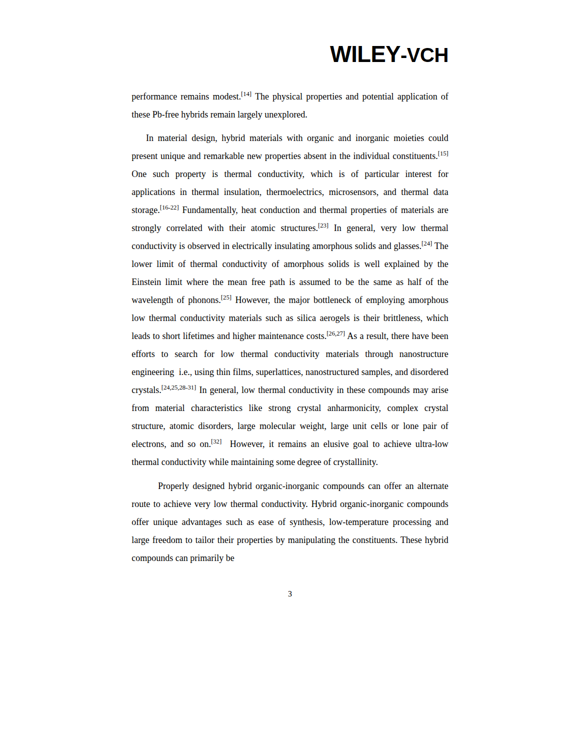WILEY-VCH
performance remains modest.[14] The physical properties and potential application of these Pb-free hybrids remain largely unexplored.
In material design, hybrid materials with organic and inorganic moieties could present unique and remarkable new properties absent in the individual constituents.[15] One such property is thermal conductivity, which is of particular interest for applications in thermal insulation, thermoelectrics, microsensors, and thermal data storage.[16-22] Fundamentally, heat conduction and thermal properties of materials are strongly correlated with their atomic structures.[23] In general, very low thermal conductivity is observed in electrically insulating amorphous solids and glasses.[24] The lower limit of thermal conductivity of amorphous solids is well explained by the Einstein limit where the mean free path is assumed to be the same as half of the wavelength of phonons.[25] However, the major bottleneck of employing amorphous low thermal conductivity materials such as silica aerogels is their brittleness, which leads to short lifetimes and higher maintenance costs.[26,27] As a result, there have been efforts to search for low thermal conductivity materials through nanostructure engineering i.e., using thin films, superlattices, nanostructured samples, and disordered crystals.[24,25,28-31] In general, low thermal conductivity in these compounds may arise from material characteristics like strong crystal anharmonicity, complex crystal structure, atomic disorders, large molecular weight, large unit cells or lone pair of electrons, and so on.[32] However, it remains an elusive goal to achieve ultra-low thermal conductivity while maintaining some degree of crystallinity.
Properly designed hybrid organic-inorganic compounds can offer an alternate route to achieve very low thermal conductivity. Hybrid organic-inorganic compounds offer unique advantages such as ease of synthesis, low-temperature processing and large freedom to tailor their properties by manipulating the constituents. These hybrid compounds can primarily be
3